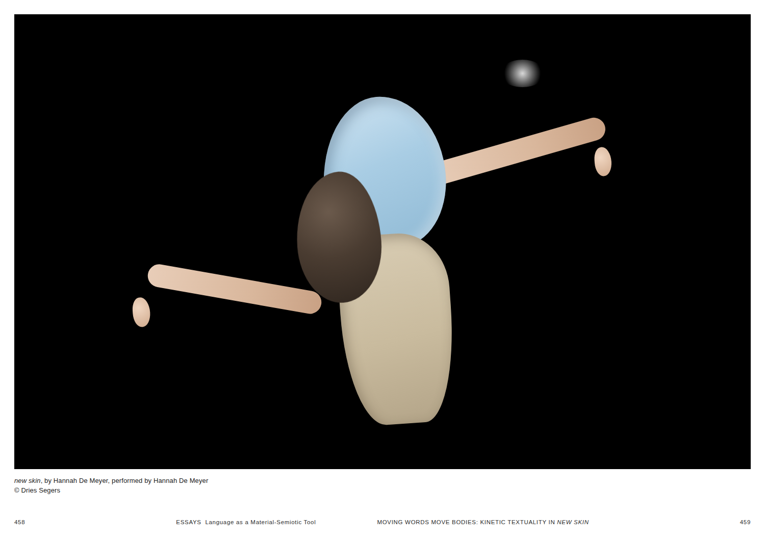new skin, by Hannah De Meyer, performed by Hannah De Meyer © Dries Segers
458
ESSAYS Language as a Material-Semiotic Tool MOVING WORDS MOVE BODIES: KINETIC TEXTUALITY IN NEW SKIN
459